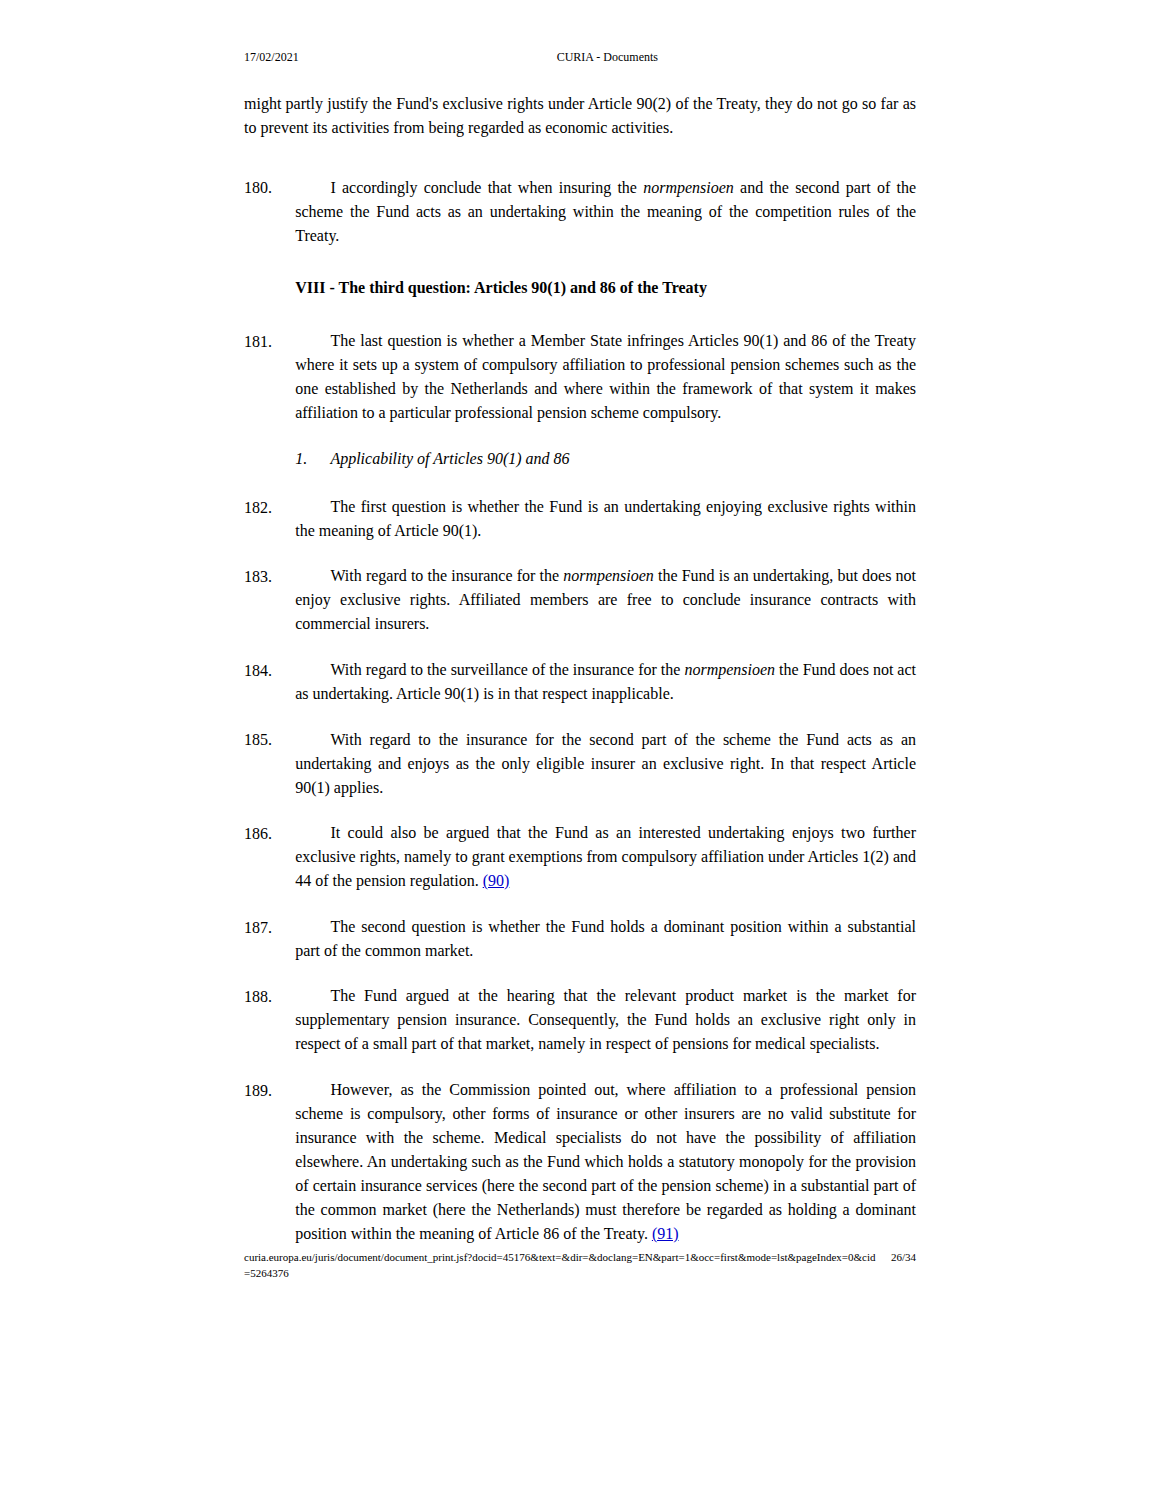17/02/2021
CURIA - Documents
might partly justify the Fund's exclusive rights under Article 90(2) of the Treaty, they do not go so far as to prevent its activities from being regarded as economic activities.
180.
I accordingly conclude that when insuring the normpensioen and the second part of the scheme the Fund acts as an undertaking within the meaning of the competition rules of the Treaty.
VIII - The third question: Articles 90(1) and 86 of the Treaty
181.
The last question is whether a Member State infringes Articles 90(1) and 86 of the Treaty where it sets up a system of compulsory affiliation to professional pension schemes such as the one established by the Netherlands and where within the framework of that system it makes affiliation to a particular professional pension scheme compulsory.
1.
Applicability of Articles 90(1) and 86
182.
The first question is whether the Fund is an undertaking enjoying exclusive rights within the meaning of Article 90(1).
183.
With regard to the insurance for the normpensioen the Fund is an undertaking, but does not enjoy exclusive rights. Affiliated members are free to conclude insurance contracts with commercial insurers.
184.
With regard to the surveillance of the insurance for the normpensioen the Fund does not act as undertaking. Article 90(1) is in that respect inapplicable.
185.
With regard to the insurance for the second part of the scheme the Fund acts as an undertaking and enjoys as the only eligible insurer an exclusive right. In that respect Article 90(1) applies.
186.
It could also be argued that the Fund as an interested undertaking enjoys two further exclusive rights, namely to grant exemptions from compulsory affiliation under Articles 1(2) and 44 of the pension regulation. (90)
187.
The second question is whether the Fund holds a dominant position within a substantial part of the common market.
188.
The Fund argued at the hearing that the relevant product market is the market for supplementary pension insurance. Consequently, the Fund holds an exclusive right only in respect of a small part of that market, namely in respect of pensions for medical specialists.
189.
However, as the Commission pointed out, where affiliation to a professional pension scheme is compulsory, other forms of insurance or other insurers are no valid substitute for insurance with the scheme. Medical specialists do not have the possibility of affiliation elsewhere. An undertaking such as the Fund which holds a statutory monopoly for the provision of certain insurance services (here the second part of the pension scheme) in a substantial part of the common market (here the Netherlands) must therefore be regarded as holding a dominant position within the meaning of Article 86 of the Treaty. (91)
curia.europa.eu/juris/document/document_print.jsf?docid=45176&text=&dir=&doclang=EN&part=1&occ=first&mode=lst&pageIndex=0&cid=5264376
26/34